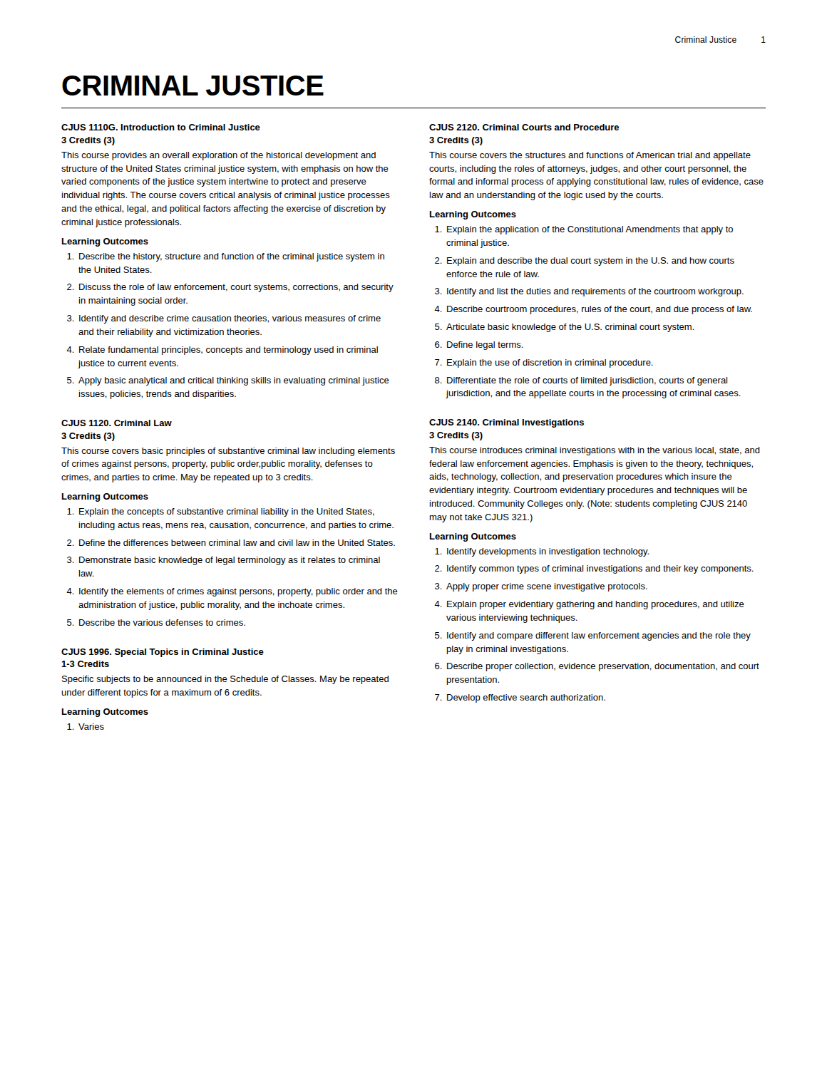Criminal Justice 1
CRIMINAL JUSTICE
CJUS 1110G. Introduction to Criminal Justice
3 Credits (3)
This course provides an overall exploration of the historical development and structure of the United States criminal justice system, with emphasis on how the varied components of the justice system intertwine to protect and preserve individual rights. The course covers critical analysis of criminal justice processes and the ethical, legal, and political factors affecting the exercise of discretion by criminal justice professionals.
Learning Outcomes
Describe the history, structure and function of the criminal justice system in the United States.
Discuss the role of law enforcement, court systems, corrections, and security in maintaining social order.
Identify and describe crime causation theories, various measures of crime and their reliability and victimization theories.
Relate fundamental principles, concepts and terminology used in criminal justice to current events.
Apply basic analytical and critical thinking skills in evaluating criminal justice issues, policies, trends and disparities.
CJUS 1120. Criminal Law
3 Credits (3)
This course covers basic principles of substantive criminal law including elements of crimes against persons, property, public order,public morality, defenses to crimes, and parties to crime. May be repeated up to 3 credits.
Learning Outcomes
Explain the concepts of substantive criminal liability in the United States, including actus reas, mens rea, causation, concurrence, and parties to crime.
Define the differences between criminal law and civil law in the United States.
Demonstrate basic knowledge of legal terminology as it relates to criminal law.
Identify the elements of crimes against persons, property, public order and the administration of justice, public morality, and the inchoate crimes.
Describe the various defenses to crimes.
CJUS 1996. Special Topics in Criminal Justice
1-3 Credits
Specific subjects to be announced in the Schedule of Classes. May be repeated under different topics for a maximum of 6 credits.
Learning Outcomes
Varies
CJUS 2120. Criminal Courts and Procedure
3 Credits (3)
This course covers the structures and functions of American trial and appellate courts, including the roles of attorneys, judges, and other court personnel, the formal and informal process of applying constitutional law, rules of evidence, case law and an understanding of the logic used by the courts.
Learning Outcomes
Explain the application of the Constitutional Amendments that apply to criminal justice.
Explain and describe the dual court system in the U.S. and how courts enforce the rule of law.
Identify and list the duties and requirements of the courtroom workgroup.
Describe courtroom procedures, rules of the court, and due process of law.
Articulate basic knowledge of the U.S. criminal court system.
Define legal terms.
Explain the use of discretion in criminal procedure.
Differentiate the role of courts of limited jurisdiction, courts of general jurisdiction, and the appellate courts in the processing of criminal cases.
CJUS 2140. Criminal Investigations
3 Credits (3)
This course introduces criminal investigations with in the various local, state, and federal law enforcement agencies. Emphasis is given to the theory, techniques, aids, technology, collection, and preservation procedures which insure the evidentiary integrity. Courtroom evidentiary procedures and techniques will be introduced. Community Colleges only. (Note: students completing CJUS 2140 may not take CJUS 321.)
Learning Outcomes
Identify developments in investigation technology.
Identify common types of criminal investigations and their key components.
Apply proper crime scene investigative protocols.
Explain proper evidentiary gathering and handing procedures, and utilize various interviewing techniques.
Identify and compare different law enforcement agencies and the role they play in criminal investigations.
Describe proper collection, evidence preservation, documentation, and court presentation.
Develop effective search authorization.